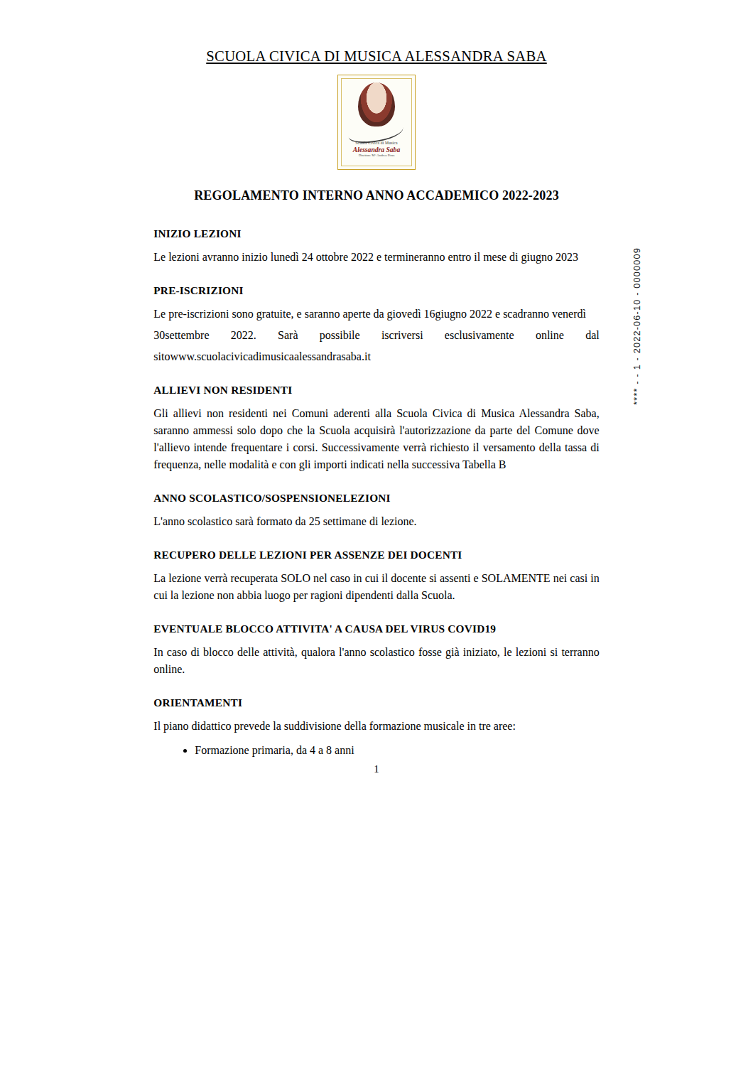SCUOLA CIVICA DI MUSICA ALESSANDRA SABA
Scuola Civica di Musica
Alessandra Saba
Direttore M° Andrea Piras
REGOLAMENTO INTERNO ANNO ACCADEMICO 2022-2023
INIZIO LEZIONI
Le lezioni avranno inizio lunedì 24 ottobre 2022 e termineranno entro il mese di giugno 2023
PRE-ISCRIZIONI
Le pre-iscrizioni sono gratuite, e saranno aperte da giovedì 16giugno 2022 e scadranno venerdì
30settembre 2022. Sarà possibile iscriversi esclusivamente online dal
sitowww.scuolacivicadimusicaalessandrasaba.it
ALLIEVI NON RESIDENTI
Gli allievi non residenti nei Comuni aderenti alla Scuola Civica di Musica Alessandra Saba, saranno ammessi solo dopo che la Scuola acquisirà l'autorizzazione da parte del Comune dove l'allievo intende frequentare i corsi. Successivamente verrà richiesto il versamento della tassa di frequenza, nelle modalità e con gli importi indicati nella successiva Tabella B
ANNO SCOLASTICO/SOSPENSIONELEZIONI
L'anno scolastico sarà formato da 25 settimane di lezione.
RECUPERO DELLE LEZIONI PER ASSENZE DEI DOCENTI
La lezione verrà recuperata SOLO nel caso in cui il docente si assenti e SOLAMENTE nei casi in cui la lezione non abbia luogo per ragioni dipendenti dalla Scuola.
EVENTUALE BLOCCO ATTIVITA' A CAUSA DEL VIRUS COVID19
In caso di blocco delle attività, qualora l'anno scolastico fosse già iniziato, le lezioni si terranno online.
ORIENTAMENTI
Il piano didattico prevede la suddivisione della formazione musicale in tre aree:
Formazione primaria, da 4 a 8 anni
**** - - 1 - 2022-06-10 - 0000009
1